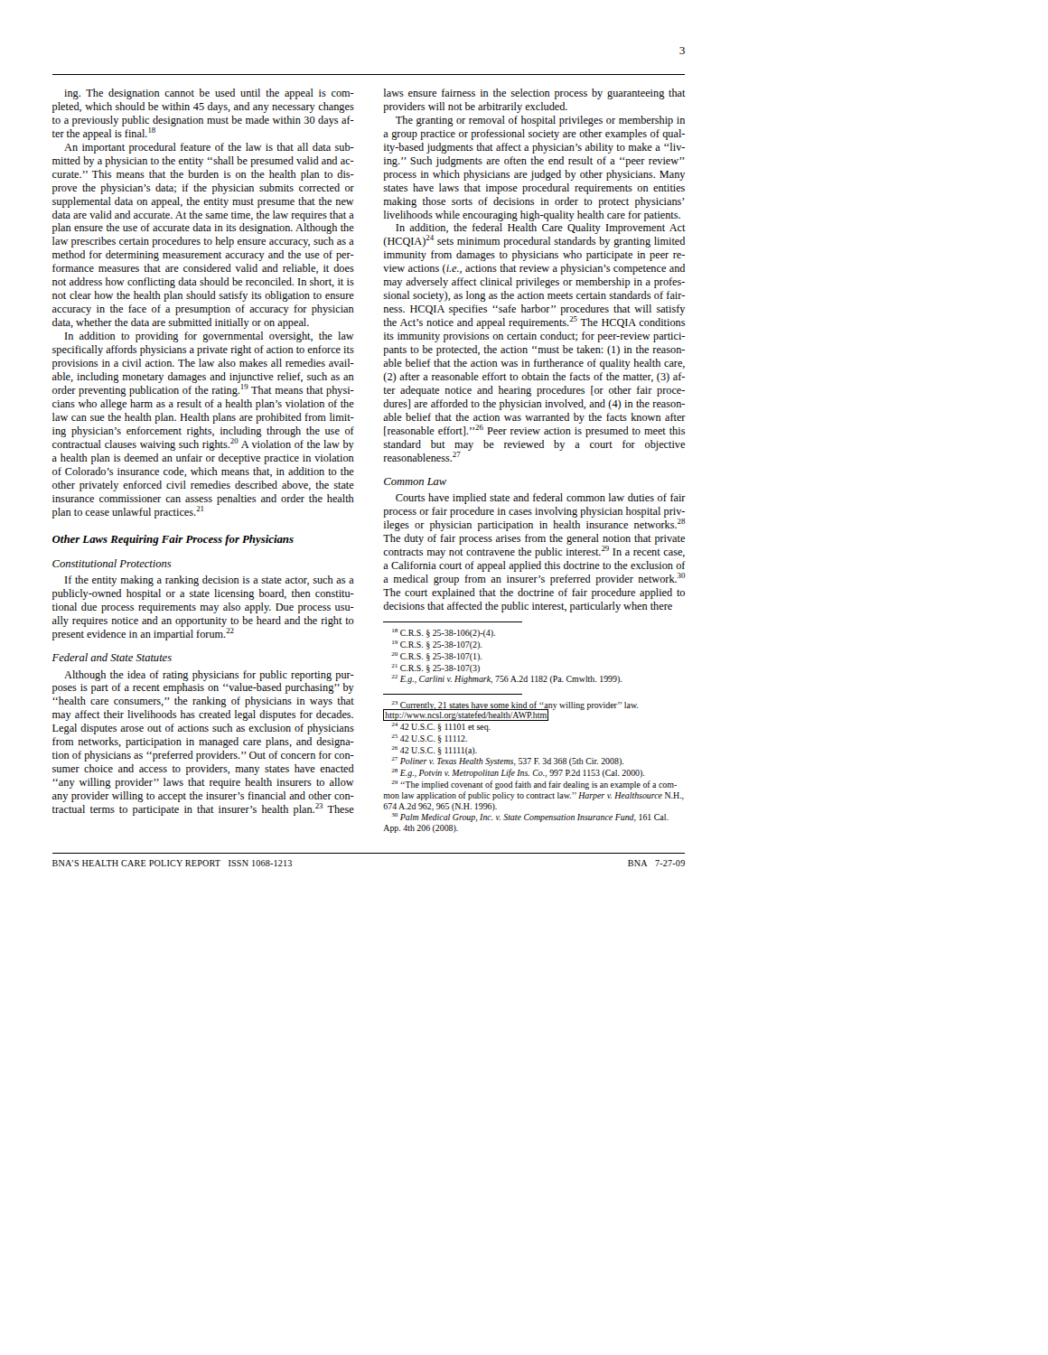3
ing. The designation cannot be used until the appeal is completed, which should be within 45 days, and any necessary changes to a previously public designation must be made within 30 days after the appeal is final.18
An important procedural feature of the law is that all data submitted by a physician to the entity ‘‘shall be presumed valid and accurate.’’ This means that the burden is on the health plan to disprove the physician’s data; if the physician submits corrected or supplemental data on appeal, the entity must presume that the new data are valid and accurate. At the same time, the law requires that a plan ensure the use of accurate data in its designation. Although the law prescribes certain procedures to help ensure accuracy, such as a method for determining measurement accuracy and the use of performance measures that are considered valid and reliable, it does not address how conflicting data should be reconciled. In short, it is not clear how the health plan should satisfy its obligation to ensure accuracy in the face of a presumption of accuracy for physician data, whether the data are submitted initially or on appeal.
In addition to providing for governmental oversight, the law specifically affords physicians a private right of action to enforce its provisions in a civil action. The law also makes all remedies available, including monetary damages and injunctive relief, such as an order preventing publication of the rating.19 That means that physicians who allege harm as a result of a health plan’s violation of the law can sue the health plan. Health plans are prohibited from limiting physician’s enforcement rights, including through the use of contractual clauses waiving such rights.20 A violation of the law by a health plan is deemed an unfair or deceptive practice in violation of Colorado’s insurance code, which means that, in addition to the other privately enforced civil remedies described above, the state insurance commissioner can assess penalties and order the health plan to cease unlawful practices.21
Other Laws Requiring Fair Process for Physicians
Constitutional Protections
If the entity making a ranking decision is a state actor, such as a publicly-owned hospital or a state licensing board, then constitutional due process requirements may also apply. Due process usually requires notice and an opportunity to be heard and the right to present evidence in an impartial forum.22
Federal and State Statutes
Although the idea of rating physicians for public reporting purposes is part of a recent emphasis on ‘‘value-based purchasing’’ by ‘‘health care consumers,’’ the ranking of physicians in ways that may affect their livelihoods has created legal disputes for decades. Legal disputes arose out of actions such as exclusion of physicians from networks, participation in managed care plans, and designation of physicians as ‘‘preferred providers.’’ Out of concern for consumer choice and access to providers, many states have enacted ‘‘any willing provider’’ laws that require health insurers to allow any provider willing to accept the insurer’s financial and other contractual terms to participate in that insurer’s health plan.23 These laws ensure fairness in the selection process by guaranteeing that providers will not be arbitrarily excluded.
The granting or removal of hospital privileges or membership in a group practice or professional society are other examples of quality-based judgments that affect a physician’s ability to make a ‘‘living.’’ Such judgments are often the end result of a ‘‘peer review’’ process in which physicians are judged by other physicians. Many states have laws that impose procedural requirements on entities making those sorts of decisions in order to protect physicians’ livelihoods while encouraging high-quality health care for patients.
In addition, the federal Health Care Quality Improvement Act (HCQIA)24 sets minimum procedural standards by granting limited immunity from damages to physicians who participate in peer review actions (i.e., actions that review a physician’s competence and may adversely affect clinical privileges or membership in a professional society), as long as the action meets certain standards of fairness. HCQIA specifies ‘‘safe harbor’’ procedures that will satisfy the Act’s notice and appeal requirements.25 The HCQIA conditions its immunity provisions on certain conduct; for peer-review participants to be protected, the action ‘‘must be taken: (1) in the reasonable belief that the action was in furtherance of quality health care, (2) after a reasonable effort to obtain the facts of the matter, (3) after adequate notice and hearing procedures [or other fair procedures] are afforded to the physician involved, and (4) in the reasonable belief that the action was warranted by the facts known after [reasonable effort].’’26 Peer review action is presumed to meet this standard but may be reviewed by a court for objective reasonableness.27
Common Law
Courts have implied state and federal common law duties of fair process or fair procedure in cases involving physician hospital privileges or physician participation in health insurance networks.28 The duty of fair process arises from the general notion that private contracts may not contravene the public interest.29 In a recent case, a California court of appeal applied this doctrine to the exclusion of a medical group from an insurer’s preferred provider network.30 The court explained that the doctrine of fair procedure applied to decisions that affected the public interest, particularly when there
18 C.R.S. § 25-38-106(2)-(4).
19 C.R.S. § 25-38-107(2).
20 C.R.S. § 25-38-107(1).
21 C.R.S. § 25-38-107(3)
22 E.g., Carlini v. Highmark, 756 A.2d 1182 (Pa. Cmwlth. 1999).
23 Currently, 21 states have some kind of ‘‘any willing provider’’ law. http://www.ncsl.org/statefed/health/AWP.htm
24 42 U.S.C. § 11101 et seq.
25 42 U.S.C. § 11112.
26 42 U.S.C. § 11111(a).
27 Poliner v. Texas Health Systems, 537 F. 3d 368 (5th Cir. 2008).
28 E.g., Potvin v. Metropolitan Life Ins. Co., 997 P.2d 1153 (Cal. 2000).
29 ‘‘The implied covenant of good faith and fair dealing is an example of a common law application of public policy to contract law.’’ Harper v. Healthsource N.H., 674 A.2d 962, 965 (N.H. 1996).
30 Palm Medical Group, Inc. v. State Compensation Insurance Fund, 161 Cal. App. 4th 206 (2008).
BNA’S HEALTH CARE POLICY REPORT ISSN 1068-1213
BNA 7-27-09